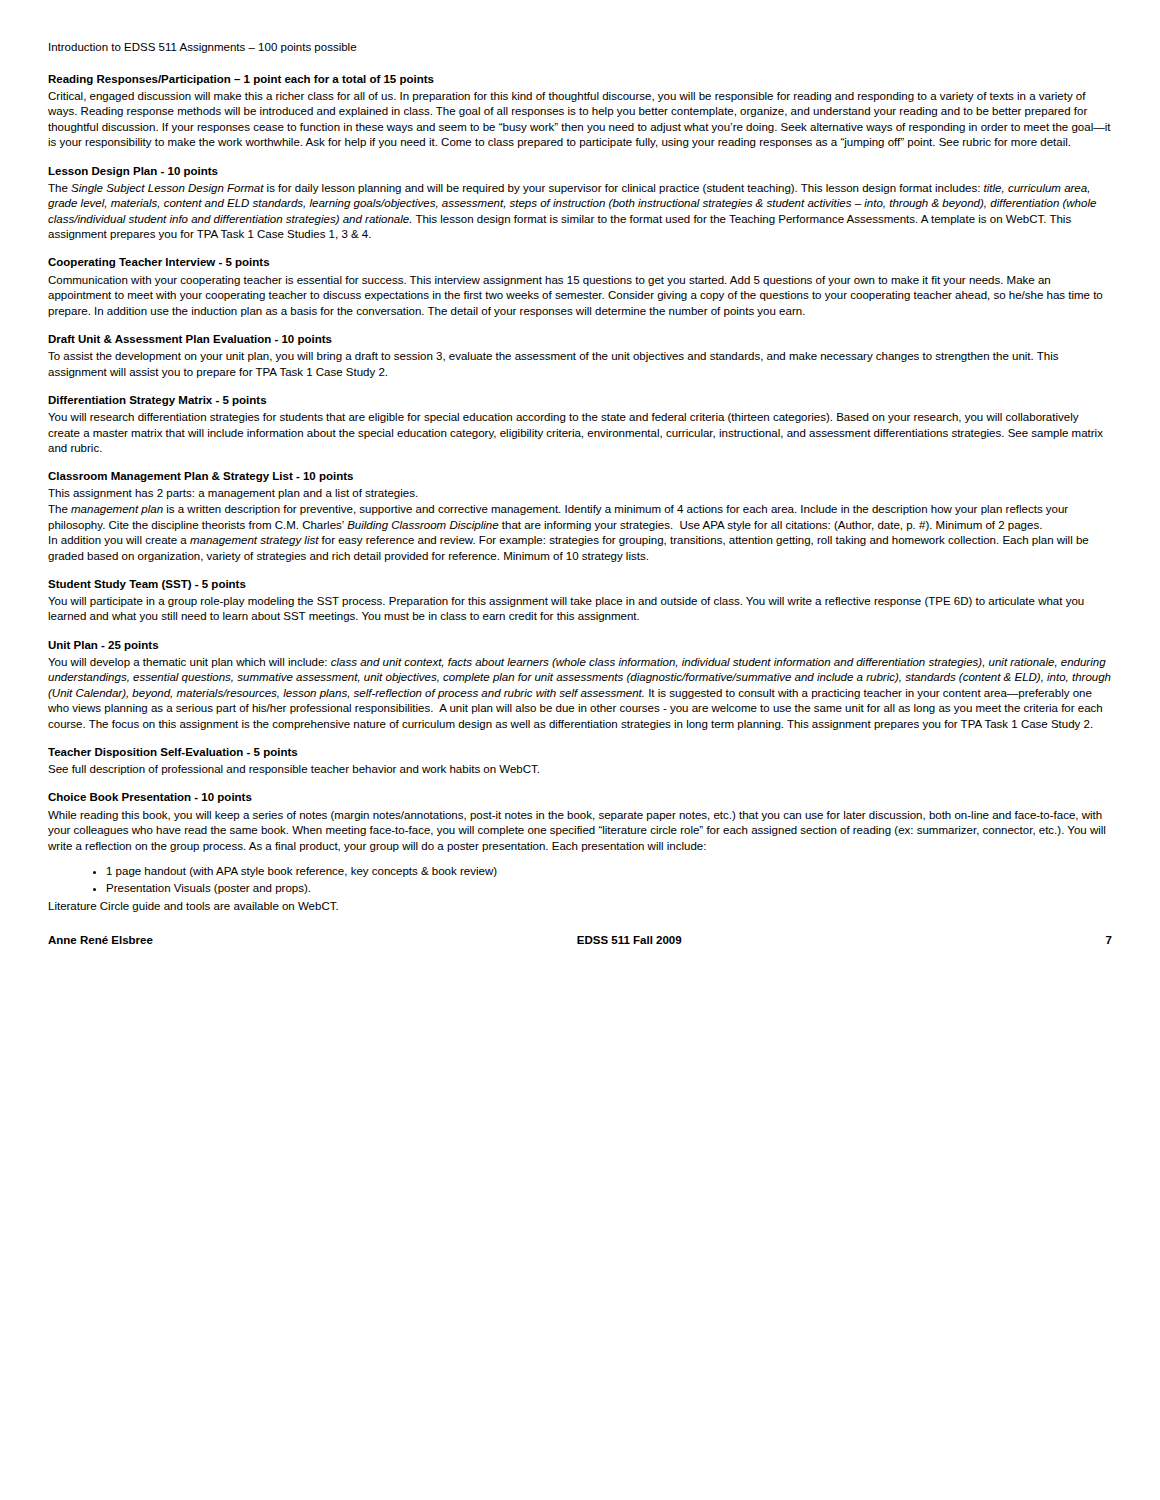Introduction to EDSS 511 Assignments – 100 points possible
Reading Responses/Participation – 1 point each for a total of 15 points
Critical, engaged discussion will make this a richer class for all of us. In preparation for this kind of thoughtful discourse, you will be responsible for reading and responding to a variety of texts in a variety of ways. Reading response methods will be introduced and explained in class. The goal of all responses is to help you better contemplate, organize, and understand your reading and to be better prepared for thoughtful discussion. If your responses cease to function in these ways and seem to be “busy work” then you need to adjust what you’re doing. Seek alternative ways of responding in order to meet the goal—it is your responsibility to make the work worthwhile. Ask for help if you need it. Come to class prepared to participate fully, using your reading responses as a “jumping off” point. See rubric for more detail.
Lesson Design Plan - 10 points
The Single Subject Lesson Design Format is for daily lesson planning and will be required by your supervisor for clinical practice (student teaching). This lesson design format includes: title, curriculum area, grade level, materials, content and ELD standards, learning goals/objectives, assessment, steps of instruction (both instructional strategies & student activities – into, through & beyond), differentiation (whole class/individual student info and differentiation strategies) and rationale. This lesson design format is similar to the format used for the Teaching Performance Assessments. A template is on WebCT. This assignment prepares you for TPA Task 1 Case Studies 1, 3 & 4.
Cooperating Teacher Interview - 5 points
Communication with your cooperating teacher is essential for success. This interview assignment has 15 questions to get you started. Add 5 questions of your own to make it fit your needs. Make an appointment to meet with your cooperating teacher to discuss expectations in the first two weeks of semester. Consider giving a copy of the questions to your cooperating teacher ahead, so he/she has time to prepare. In addition use the induction plan as a basis for the conversation. The detail of your responses will determine the number of points you earn.
Draft Unit & Assessment Plan Evaluation - 10 points
To assist the development on your unit plan, you will bring a draft to session 3, evaluate the assessment of the unit objectives and standards, and make necessary changes to strengthen the unit. This assignment will assist you to prepare for TPA Task 1 Case Study 2.
Differentiation Strategy Matrix - 5 points
You will research differentiation strategies for students that are eligible for special education according to the state and federal criteria (thirteen categories). Based on your research, you will collaboratively create a master matrix that will include information about the special education category, eligibility criteria, environmental, curricular, instructional, and assessment differentiations strategies. See sample matrix and rubric.
Classroom Management Plan & Strategy List - 10 points
This assignment has 2 parts: a management plan and a list of strategies.
The management plan is a written description for preventive, supportive and corrective management. Identify a minimum of 4 actions for each area. Include in the description how your plan reflects your philosophy. Cite the discipline theorists from C.M. Charles’ Building Classroom Discipline that are informing your strategies. Use APA style for all citations: (Author, date, p. #). Minimum of 2 pages.
In addition you will create a management strategy list for easy reference and review. For example: strategies for grouping, transitions, attention getting, roll taking and homework collection. Each plan will be graded based on organization, variety of strategies and rich detail provided for reference. Minimum of 10 strategy lists.
Student Study Team (SST) - 5 points
You will participate in a group role-play modeling the SST process. Preparation for this assignment will take place in and outside of class. You will write a reflective response (TPE 6D) to articulate what you learned and what you still need to learn about SST meetings. You must be in class to earn credit for this assignment.
Unit Plan - 25 points
You will develop a thematic unit plan which will include: class and unit context, facts about learners (whole class information, individual student information and differentiation strategies), unit rationale, enduring understandings, essential questions, summative assessment, unit objectives, complete plan for unit assessments (diagnostic/formative/summative and include a rubric), standards (content & ELD), into, through (Unit Calendar), beyond, materials/resources, lesson plans, self-reflection of process and rubric with self assessment. It is suggested to consult with a practicing teacher in your content area—preferably one who views planning as a serious part of his/her professional responsibilities. A unit plan will also be due in other courses - you are welcome to use the same unit for all as long as you meet the criteria for each course. The focus on this assignment is the comprehensive nature of curriculum design as well as differentiation strategies in long term planning. This assignment prepares you for TPA Task 1 Case Study 2.
Teacher Disposition Self-Evaluation - 5 points
See full description of professional and responsible teacher behavior and work habits on WebCT.
Choice Book Presentation - 10 points
While reading this book, you will keep a series of notes (margin notes/annotations, post-it notes in the book, separate paper notes, etc.) that you can use for later discussion, both on-line and face-to-face, with your colleagues who have read the same book. When meeting face-to-face, you will complete one specified “literature circle role” for each assigned section of reading (ex: summarizer, connector, etc.). You will write a reflection on the group process. As a final product, your group will do a poster presentation. Each presentation will include:
1 page handout (with APA style book reference, key concepts & book review)
Presentation Visuals (poster and props).
Literature Circle guide and tools are available on WebCT.
Anne René Elsbree EDSS 511 Fall 2009 7